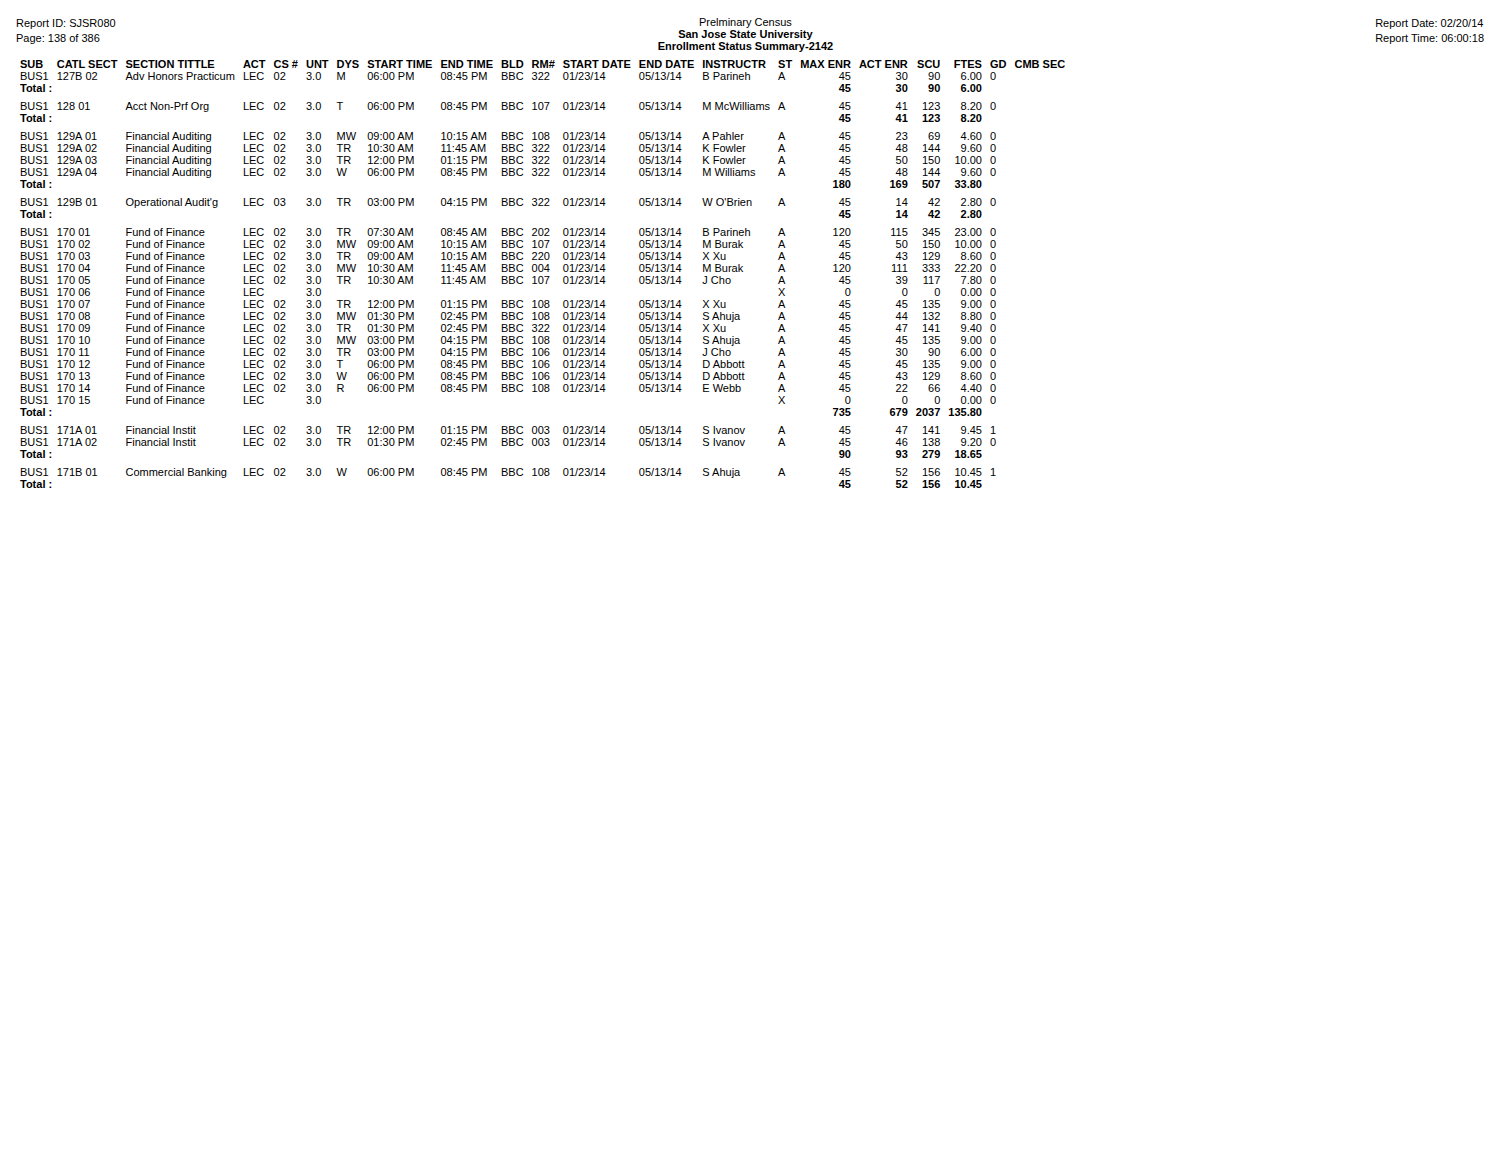Report ID: SJSR080
Page: 138 of 386
Prelminary Census
San Jose State University
Enrollment Status Summary-2142
Report Date: 02/20/14
Report Time: 06:00:18
| SUB | CATL SECT | SECTION TITTLE | ACT | CS # | UNT | DYS | START TIME | END TIME | BLD | RM# | START DATE | END DATE | INSTRUCTR | ST | MAX ENR | ACT ENR | SCU | FTES | GD | CMB SEC |
| --- | --- | --- | --- | --- | --- | --- | --- | --- | --- | --- | --- | --- | --- | --- | --- | --- | --- | --- | --- | --- |
| BUS1 | 127B 02 | Adv Honors Practicum | LEC | 02 | 3.0 | M | 06:00 PM | 08:45 PM | BBC | 322 | 01/23/14 | 05/13/14 | B Parineh | A | 45 | 30 | 90 | 6.00 | 0 | |
| Total : | 45 | 30 | 90 | 6.00 | | |
| BUS1 | 128 01 | Acct Non-Prf Org | LEC | 02 | 3.0 | T | 06:00 PM | 08:45 PM | BBC | 107 | 01/23/14 | 05/13/14 | M McWilliams | A | 45 | 41 | 123 | 8.20 | 0 | |
| Total : | 45 | 41 | 123 | 8.20 | | |
| BUS1 | 129A 01 | Financial Auditing | LEC | 02 | 3.0 | MW | 09:00 AM | 10:15 AM | BBC | 108 | 01/23/14 | 05/13/14 | A Pahler | A | 45 | 23 | 69 | 4.60 | 0 | |
| BUS1 | 129A 02 | Financial Auditing | LEC | 02 | 3.0 | TR | 10:30 AM | 11:45 AM | BBC | 322 | 01/23/14 | 05/13/14 | K Fowler | A | 45 | 48 | 144 | 9.60 | 0 | |
| BUS1 | 129A 03 | Financial Auditing | LEC | 02 | 3.0 | TR | 12:00 PM | 01:15 PM | BBC | 322 | 01/23/14 | 05/13/14 | K Fowler | A | 45 | 50 | 150 | 10.00 | 0 | |
| BUS1 | 129A 04 | Financial Auditing | LEC | 02 | 3.0 | W | 06:00 PM | 08:45 PM | BBC | 322 | 01/23/14 | 05/13/14 | M Williams | A | 45 | 48 | 144 | 9.60 | 0 | |
| Total : | 180 | 169 | 507 | 33.80 | | |
| BUS1 | 129B 01 | Operational Audit'g | LEC | 03 | 3.0 | TR | 03:00 PM | 04:15 PM | BBC | 322 | 01/23/14 | 05/13/14 | W O'Brien | A | 45 | 14 | 42 | 2.80 | 0 | |
| Total : | 45 | 14 | 42 | 2.80 | | |
| BUS1 | 170 01 | Fund of Finance | LEC | 02 | 3.0 | TR | 07:30 AM | 08:45 AM | BBC | 202 | 01/23/14 | 05/13/14 | B Parineh | A | 120 | 115 | 345 | 23.00 | 0 | |
| BUS1 | 170 02 | Fund of Finance | LEC | 02 | 3.0 | MW | 09:00 AM | 10:15 AM | BBC | 107 | 01/23/14 | 05/13/14 | M Burak | A | 45 | 50 | 150 | 10.00 | 0 | |
| BUS1 | 170 03 | Fund of Finance | LEC | 02 | 3.0 | TR | 09:00 AM | 10:15 AM | BBC | 220 | 01/23/14 | 05/13/14 | X Xu | A | 45 | 43 | 129 | 8.60 | 0 | |
| BUS1 | 170 04 | Fund of Finance | LEC | 02 | 3.0 | MW | 10:30 AM | 11:45 AM | BBC | 004 | 01/23/14 | 05/13/14 | M Burak | A | 120 | 111 | 333 | 22.20 | 0 | |
| BUS1 | 170 05 | Fund of Finance | LEC | 02 | 3.0 | TR | 10:30 AM | 11:45 AM | BBC | 107 | 01/23/14 | 05/13/14 | J Cho | A | 45 | 39 | 117 | 7.80 | 0 | |
| BUS1 | 170 06 | Fund of Finance | LEC | | 3.0 | | | | | | | | | X | 0 | 0 | 0 | 0.00 | 0 | |
| BUS1 | 170 07 | Fund of Finance | LEC | 02 | 3.0 | TR | 12:00 PM | 01:15 PM | BBC | 108 | 01/23/14 | 05/13/14 | X Xu | A | 45 | 45 | 135 | 9.00 | 0 | |
| BUS1 | 170 08 | Fund of Finance | LEC | 02 | 3.0 | MW | 01:30 PM | 02:45 PM | BBC | 108 | 01/23/14 | 05/13/14 | S Ahuja | A | 45 | 44 | 132 | 8.80 | 0 | |
| BUS1 | 170 09 | Fund of Finance | LEC | 02 | 3.0 | TR | 01:30 PM | 02:45 PM | BBC | 322 | 01/23/14 | 05/13/14 | X Xu | A | 45 | 47 | 141 | 9.40 | 0 | |
| BUS1 | 170 10 | Fund of Finance | LEC | 02 | 3.0 | MW | 03:00 PM | 04:15 PM | BBC | 108 | 01/23/14 | 05/13/14 | S Ahuja | A | 45 | 45 | 135 | 9.00 | 0 | |
| BUS1 | 170 11 | Fund of Finance | LEC | 02 | 3.0 | TR | 03:00 PM | 04:15 PM | BBC | 106 | 01/23/14 | 05/13/14 | J Cho | A | 45 | 30 | 90 | 6.00 | 0 | |
| BUS1 | 170 12 | Fund of Finance | LEC | 02 | 3.0 | T | 06:00 PM | 08:45 PM | BBC | 106 | 01/23/14 | 05/13/14 | D Abbott | A | 45 | 45 | 135 | 9.00 | 0 | |
| BUS1 | 170 13 | Fund of Finance | LEC | 02 | 3.0 | W | 06:00 PM | 08:45 PM | BBC | 106 | 01/23/14 | 05/13/14 | D Abbott | A | 45 | 43 | 129 | 8.60 | 0 | |
| BUS1 | 170 14 | Fund of Finance | LEC | 02 | 3.0 | R | 06:00 PM | 08:45 PM | BBC | 108 | 01/23/14 | 05/13/14 | E Webb | A | 45 | 22 | 66 | 4.40 | 0 | |
| BUS1 | 170 15 | Fund of Finance | LEC | | 3.0 | | | | | | | | | X | 0 | 0 | 0 | 0.00 | 0 | |
| Total : | 735 | 679 | 2037 | 135.80 | | |
| BUS1 | 171A 01 | Financial Instit | LEC | 02 | 3.0 | TR | 12:00 PM | 01:15 PM | BBC | 003 | 01/23/14 | 05/13/14 | S Ivanov | A | 45 | 47 | 141 | 9.45 | 1 | |
| BUS1 | 171A 02 | Financial Instit | LEC | 02 | 3.0 | TR | 01:30 PM | 02:45 PM | BBC | 003 | 01/23/14 | 05/13/14 | S Ivanov | A | 45 | 46 | 138 | 9.20 | 0 | |
| Total : | 90 | 93 | 279 | 18.65 | | |
| BUS1 | 171B 01 | Commercial Banking | LEC | 02 | 3.0 | W | 06:00 PM | 08:45 PM | BBC | 108 | 01/23/14 | 05/13/14 | S Ahuja | A | 45 | 52 | 156 | 10.45 | 1 | |
| Total : | 45 | 52 | 156 | 10.45 | | |